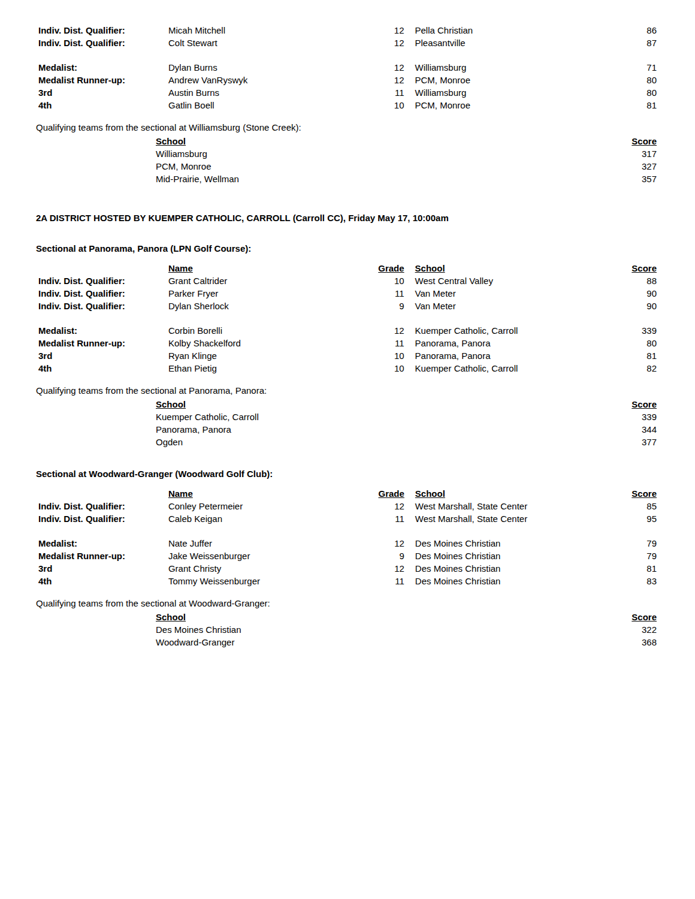| Indiv. Dist. Qualifier: | Micah Mitchell | 12 | Pella Christian | 86 |
| Indiv. Dist. Qualifier: | Colt Stewart | 12 | Pleasantville | 87 |
| Medalist: | Dylan Burns | 12 | Williamsburg | 71 |
| Medalist Runner-up: | Andrew VanRyswyk | 12 | PCM, Monroe | 80 |
| 3rd | Austin Burns | 11 | Williamsburg | 80 |
| 4th | Gatlin Boell | 10 | PCM, Monroe | 81 |
Qualifying teams from the sectional at Williamsburg (Stone Creek):
| School | Score |
| Williamsburg | 317 |
| PCM, Monroe | 327 |
| Mid-Prairie, Wellman | 357 |
2A DISTRICT HOSTED BY KUEMPER CATHOLIC, CARROLL (Carroll CC), Friday May 17, 10:00am
Sectional at Panorama, Panora (LPN Golf Course):
| | Name | Grade | School | Score |
| Indiv. Dist. Qualifier: | Grant Caltrider | 10 | West Central Valley | 88 |
| Indiv. Dist. Qualifier: | Parker Fryer | 11 | Van Meter | 90 |
| Indiv. Dist. Qualifier: | Dylan Sherlock | 9 | Van Meter | 90 |
| Medalist: | Corbin Borelli | 12 | Kuemper Catholic, Carroll | 339 |
| Medalist Runner-up: | Kolby Shackelford | 11 | Panorama, Panora | 80 |
| 3rd | Ryan Klinge | 10 | Panorama, Panora | 81 |
| 4th | Ethan Pietig | 10 | Kuemper Catholic, Carroll | 82 |
Qualifying teams from the sectional at Panorama, Panora:
| School | Score |
| Kuemper Catholic, Carroll | 339 |
| Panorama, Panora | 344 |
| Ogden | 377 |
Sectional at Woodward-Granger (Woodward Golf Club):
| | Name | Grade | School | Score |
| Indiv. Dist. Qualifier: | Conley Petermeier | 12 | West Marshall, State Center | 85 |
| Indiv. Dist. Qualifier: | Caleb Keigan | 11 | West Marshall, State Center | 95 |
| Medalist: | Nate Juffer | 12 | Des Moines Christian | 79 |
| Medalist Runner-up: | Jake Weissenburger | 9 | Des Moines Christian | 79 |
| 3rd | Grant Christy | 12 | Des Moines Christian | 81 |
| 4th | Tommy Weissenburger | 11 | Des Moines Christian | 83 |
Qualifying teams from the sectional at Woodward-Granger:
| School | Score |
| Des Moines Christian | 322 |
| Woodward-Granger | 368 |